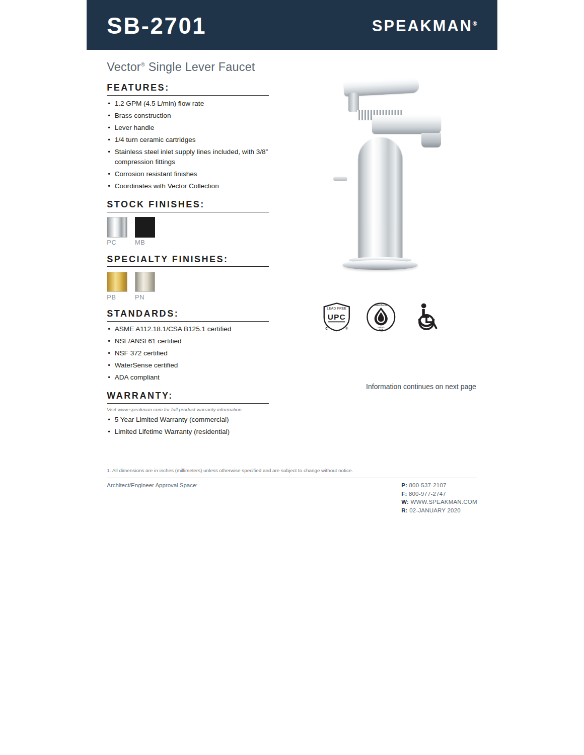SB-2701
SPEAKMAN®
Vector® Single Lever Faucet
FEATURES:
1.2 GPM (4.5 L/min) flow rate
Brass construction
Lever handle
1/4 turn ceramic cartridges
Stainless steel inlet supply lines included, with 3/8” compression fittings
Corrosion resistant finishes
Coordinates with Vector Collection
STOCK FINISHES:
PC
MB
SPECIALTY FINISHES:
PB
PN
STANDARDS:
ASME A112.18.1/CSA B125.1 certified
NSF/ANSI 61 certified
NSF 372 certified
WaterSense certified
ADA compliant
WARRANTY:
Visit www.speakman.com for full product warranty information
5 Year Limited Warranty (commercial)
Limited Lifetime Warranty (residential)
LEAD FREE UPC c ®
WaterSense EPA LABELED
Information continues on next page
1. All dimensions are in inches (millimeters) unless otherwise specified and are subject to change without notice.
Architect/Engineer Approval Space:
P: 800-537-2107
F: 800-977-2747
W: WWW.SPEAKMAN.COM
R: 02-JANUARY 2020